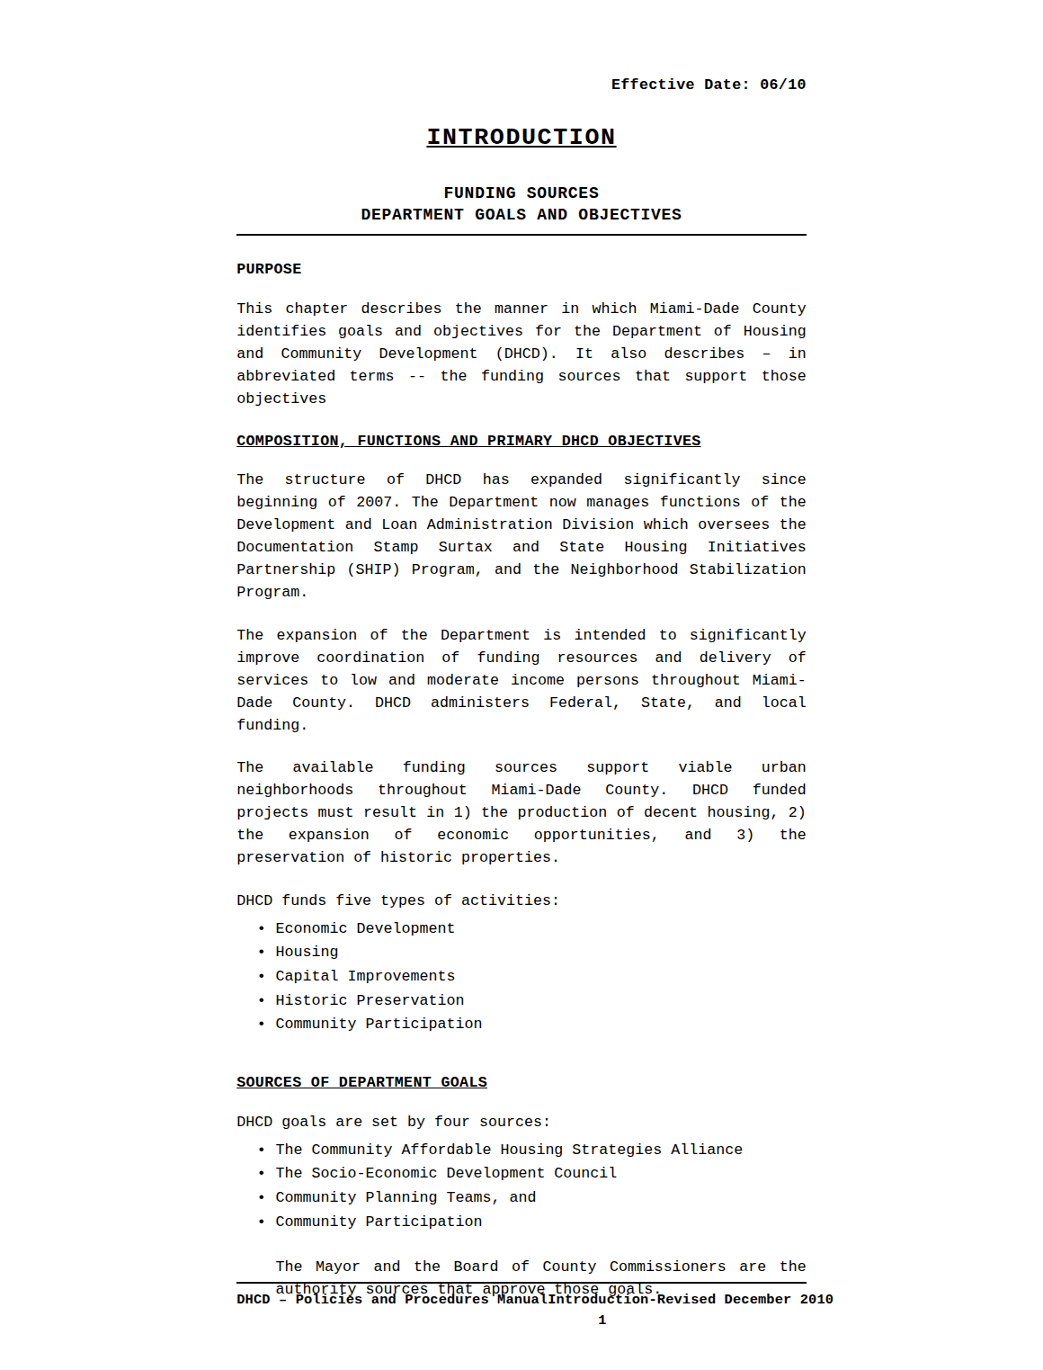Effective Date: 06/10
INTRODUCTION
FUNDING SOURCES
DEPARTMENT GOALS AND OBJECTIVES
PURPOSE
This chapter describes the manner in which Miami-Dade County identifies goals and objectives for the Department of Housing and Community Development (DHCD). It also describes – in abbreviated terms -- the funding sources that support those objectives
COMPOSITION, FUNCTIONS AND PRIMARY DHCD OBJECTIVES
The structure of DHCD has expanded significantly since beginning of 2007. The Department now manages functions of the Development and Loan Administration Division which oversees the Documentation Stamp Surtax and State Housing Initiatives Partnership (SHIP) Program, and the Neighborhood Stabilization Program.
The expansion of the Department is intended to significantly improve coordination of funding resources and delivery of services to low and moderate income persons throughout Miami-Dade County. DHCD administers Federal, State, and local funding.
The available funding sources support viable urban neighborhoods throughout Miami-Dade County. DHCD funded projects must result in 1) the production of decent housing, 2) the expansion of economic opportunities, and 3) the preservation of historic properties.
DHCD funds five types of activities:
Economic Development
Housing
Capital Improvements
Historic Preservation
Community Participation
SOURCES OF DEPARTMENT GOALS
DHCD goals are set by four sources:
The Community Affordable Housing Strategies Alliance
The Socio-Economic Development Council
Community Planning Teams, and
Community Participation
The Mayor and the Board of County Commissioners are the authority sources that approve those goals.
DHCD – Policies and Procedures Manual Introduction-1 Revised December 2010